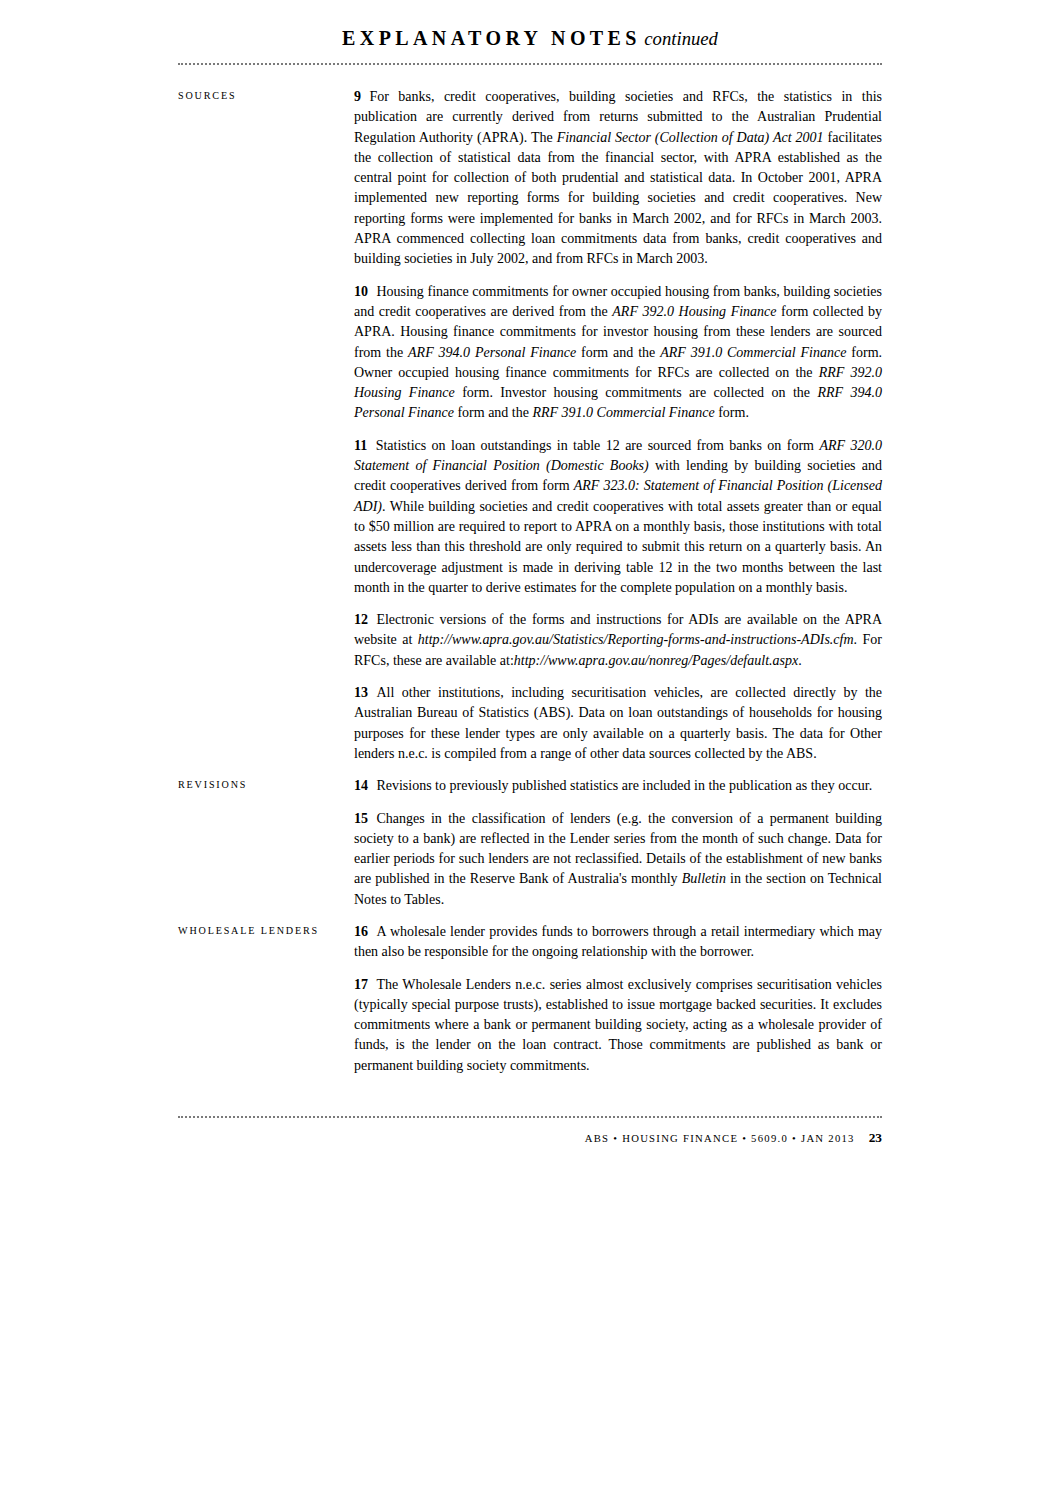Explanatory Notes
continued
Sources
9 For banks, credit cooperatives, building societies and RFCs, the statistics in this publication are currently derived from returns submitted to the Australian Prudential Regulation Authority (APRA). The Financial Sector (Collection of Data) Act 2001 facilitates the collection of statistical data from the financial sector, with APRA established as the central point for collection of both prudential and statistical data. In October 2001, APRA implemented new reporting forms for building societies and credit cooperatives. New reporting forms were implemented for banks in March 2002, and for RFCs in March 2003. APRA commenced collecting loan commitments data from banks, credit cooperatives and building societies in July 2002, and from RFCs in March 2003.
10 Housing finance commitments for owner occupied housing from banks, building societies and credit cooperatives are derived from the ARF 392.0 Housing Finance form collected by APRA. Housing finance commitments for investor housing from these lenders are sourced from the ARF 394.0 Personal Finance form and the ARF 391.0 Commercial Finance form. Owner occupied housing finance commitments for RFCs are collected on the RRF 392.0 Housing Finance form. Investor housing commitments are collected on the RRF 394.0 Personal Finance form and the RRF 391.0 Commercial Finance form.
11 Statistics on loan outstandings in table 12 are sourced from banks on form ARF 320.0 Statement of Financial Position (Domestic Books) with lending by building societies and credit cooperatives derived from form ARF 323.0: Statement of Financial Position (Licensed ADI). While building societies and credit cooperatives with total assets greater than or equal to $50 million are required to report to APRA on a monthly basis, those institutions with total assets less than this threshold are only required to submit this return on a quarterly basis. An undercoverage adjustment is made in deriving table 12 in the two months between the last month in the quarter to derive estimates for the complete population on a monthly basis.
12 Electronic versions of the forms and instructions for ADIs are available on the APRA website at http://www.apra.gov.au/Statistics/Reporting-forms-and-instructions-ADIs.cfm. For RFCs, these are available at:http://www.apra.gov.au/nonreg/Pages/default.aspx.
13 All other institutions, including securitisation vehicles, are collected directly by the Australian Bureau of Statistics (ABS). Data on loan outstandings of households for housing purposes for these lender types are only available on a quarterly basis. The data for Other lenders n.e.c. is compiled from a range of other data sources collected by the ABS.
Revisions
14 Revisions to previously published statistics are included in the publication as they occur.
15 Changes in the classification of lenders (e.g. the conversion of a permanent building society to a bank) are reflected in the Lender series from the month of such change. Data for earlier periods for such lenders are not reclassified. Details of the establishment of new banks are published in the Reserve Bank of Australia's monthly Bulletin in the section on Technical Notes to Tables.
Wholesale lenders
16 A wholesale lender provides funds to borrowers through a retail intermediary which may then also be responsible for the ongoing relationship with the borrower.
17 The Wholesale Lenders n.e.c. series almost exclusively comprises securitisation vehicles (typically special purpose trusts), established to issue mortgage backed securities. It excludes commitments where a bank or permanent building society, acting as a wholesale provider of funds, is the lender on the loan contract. Those commitments are published as bank or permanent building society commitments.
ABS • HOUSING FINANCE • 5609.0 • JAN 2013 23